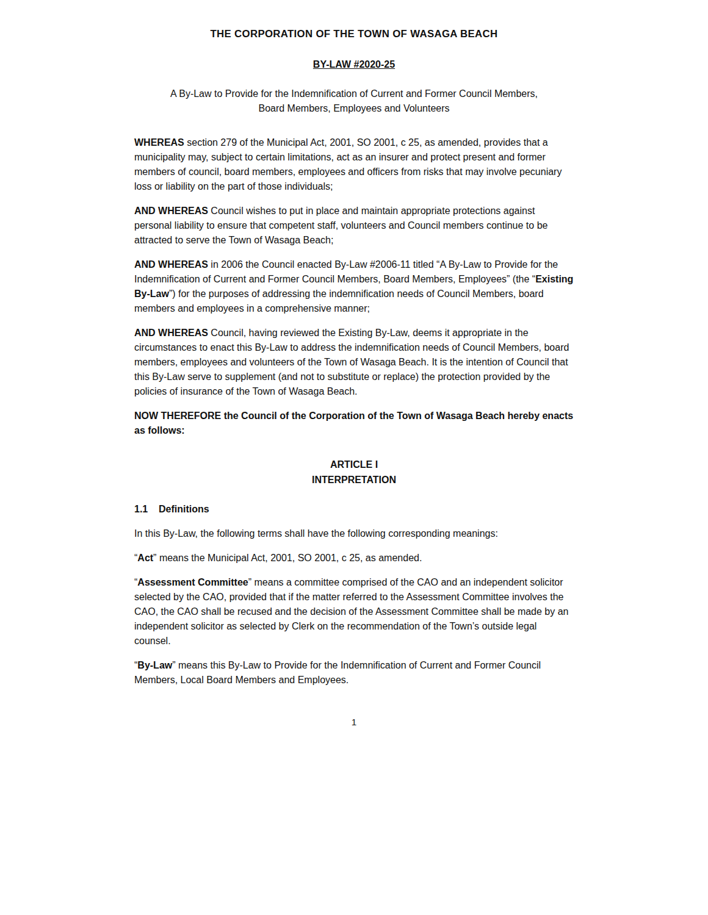THE CORPORATION OF THE TOWN OF WASAGA BEACH
BY-LAW #2020-25
A By-Law to Provide for the Indemnification of Current and Former Council Members,
Board Members, Employees and Volunteers
WHEREAS section 279 of the Municipal Act, 2001, SO 2001, c 25, as amended, provides that a municipality may, subject to certain limitations, act as an insurer and protect present and former members of council, board members, employees and officers from risks that may involve pecuniary loss or liability on the part of those individuals;
AND WHEREAS Council wishes to put in place and maintain appropriate protections against personal liability to ensure that competent staff, volunteers and Council members continue to be attracted to serve the Town of Wasaga Beach;
AND WHEREAS in 2006 the Council enacted By-Law #2006-11 titled “A By-Law to Provide for the Indemnification of Current and Former Council Members, Board Members, Employees” (the “Existing By-Law”) for the purposes of addressing the indemnification needs of Council Members, board members and employees in a comprehensive manner;
AND WHEREAS Council, having reviewed the Existing By-Law, deems it appropriate in the circumstances to enact this By-Law to address the indemnification needs of Council Members, board members, employees and volunteers of the Town of Wasaga Beach. It is the intention of Council that this By-Law serve to supplement (and not to substitute or replace) the protection provided by the policies of insurance of the Town of Wasaga Beach.
NOW THEREFORE the Council of the Corporation of the Town of Wasaga Beach hereby enacts as follows:
ARTICLE I
INTERPRETATION
1.1 Definitions
In this By-Law, the following terms shall have the following corresponding meanings:
“Act” means the Municipal Act, 2001, SO 2001, c 25, as amended.
“Assessment Committee” means a committee comprised of the CAO and an independent solicitor selected by the CAO, provided that if the matter referred to the Assessment Committee involves the CAO, the CAO shall be recused and the decision of the Assessment Committee shall be made by an independent solicitor as selected by Clerk on the recommendation of the Town’s outside legal counsel.
“By-Law” means this By-Law to Provide for the Indemnification of Current and Former Council Members, Local Board Members and Employees.
1